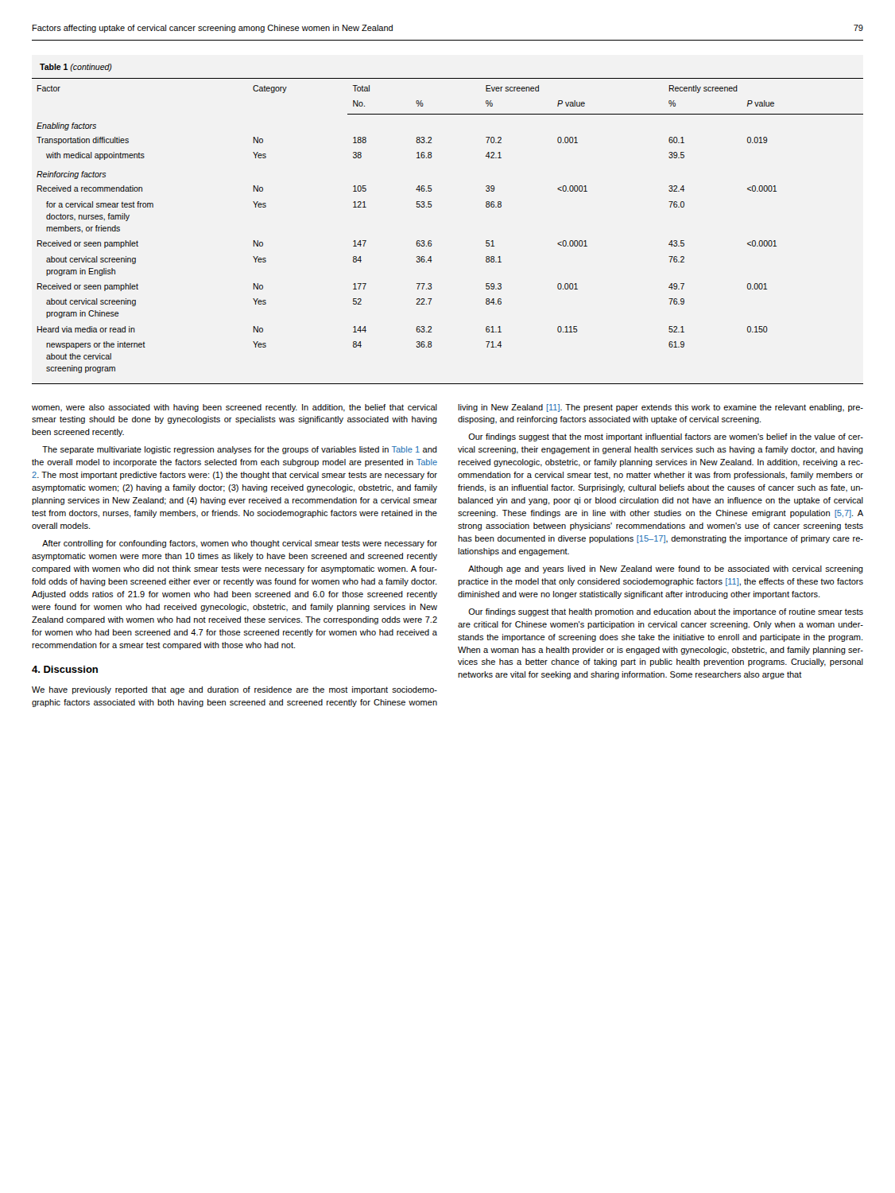Factors affecting uptake of cervical cancer screening among Chinese women in New Zealand
79
Table 1 (continued)
| Factor | Category | Total | Ever screened | Recently screened |
| --- | --- | --- | --- | --- |
| No. | % | % | P value | % | P value |
| Enabling factors |
| Transportation difficulties | No | 188 | 83.2 | 70.2 | 0.001 | 60.1 | 0.019 |
| with medical appointments | Yes | 38 | 16.8 | 42.1 | | 39.5 | |
| Reinforcing factors |
| Received a recommendation | No | 105 | 46.5 | 39 | <0.0001 | 32.4 | <0.0001 |
| for a cervical smear test from doctors, nurses, family members, or friends | Yes | 121 | 53.5 | 86.8 | | 76.0 | |
| Received or seen pamphlet | No | 147 | 63.6 | 51 | <0.0001 | 43.5 | <0.0001 |
| about cervical screening program in English | Yes | 84 | 36.4 | 88.1 | | 76.2 | |
| Received or seen pamphlet | No | 177 | 77.3 | 59.3 | 0.001 | 49.7 | 0.001 |
| about cervical screening program in Chinese | Yes | 52 | 22.7 | 84.6 | | 76.9 | |
| Heard via media or read in | No | 144 | 63.2 | 61.1 | 0.115 | 52.1 | 0.150 |
| newspapers or the internet about the cervical screening program | Yes | 84 | 36.8 | 71.4 | | 61.9 | |
women, were also associated with having been screened recently. In addition, the belief that cervical smear testing should be done by gynecologists or specialists was significantly associated with having been screened recently.
The separate multivariate logistic regression analyses for the groups of variables listed in Table 1 and the overall model to incorporate the factors selected from each subgroup model are presented in Table 2. The most important predictive factors were: (1) the thought that cervical smear tests are necessary for asymptomatic women; (2) having a family doctor; (3) having received gynecologic, obstetric, and family planning services in New Zealand; and (4) having ever received a recommendation for a cervical smear test from doctors, nurses, family members, or friends. No sociodemographic factors were retained in the overall models.
After controlling for confounding factors, women who thought cervical smear tests were necessary for asymptomatic women were more than 10 times as likely to have been screened and screened recently compared with women who did not think smear tests were necessary for asymptomatic women. A four-fold odds of having been screened either ever or recently was found for women who had a family doctor. Adjusted odds ratios of 21.9 for women who had been screened and 6.0 for those screened recently were found for women who had received gynecologic, obstetric, and family planning services in New Zealand compared with women who had not received these services. The corresponding odds were 7.2 for women who had been screened and 4.7 for those screened recently for women who had received a recommendation for a smear test compared with those who had not.
4. Discussion
We have previously reported that age and duration of residence are the most important sociodemographic factors associated with both having been screened and screened recently for Chinese women living in New Zealand [11]. The present paper extends this work to examine the relevant enabling, predisposing, and reinforcing factors associated with uptake of cervical screening.
Our findings suggest that the most important influential factors are women's belief in the value of cervical screening, their engagement in general health services such as having a family doctor, and having received gynecologic, obstetric, or family planning services in New Zealand. In addition, receiving a recommendation for a cervical smear test, no matter whether it was from professionals, family members or friends, is an influential factor. Surprisingly, cultural beliefs about the causes of cancer such as fate, unbalanced yin and yang, poor qi or blood circulation did not have an influence on the uptake of cervical screening. These findings are in line with other studies on the Chinese emigrant population [5,7]. A strong association between physicians' recommendations and women's use of cancer screening tests has been documented in diverse populations [15–17], demonstrating the importance of primary care relationships and engagement.
Although age and years lived in New Zealand were found to be associated with cervical screening practice in the model that only considered sociodemographic factors [11], the effects of these two factors diminished and were no longer statistically significant after introducing other important factors.
Our findings suggest that health promotion and education about the importance of routine smear tests are critical for Chinese women's participation in cervical cancer screening. Only when a woman understands the importance of screening does she take the initiative to enroll and participate in the program. When a woman has a health provider or is engaged with gynecologic, obstetric, and family planning services she has a better chance of taking part in public health prevention programs. Crucially, personal networks are vital for seeking and sharing information. Some researchers also argue that